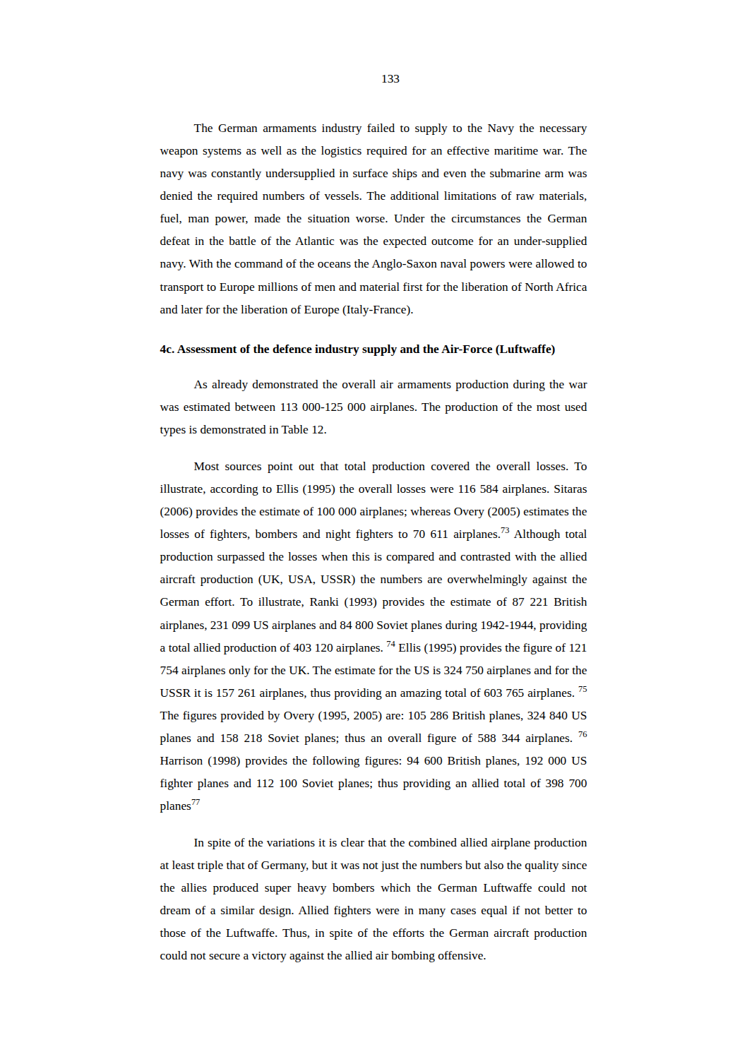133
The German armaments industry failed to supply to the Navy the necessary weapon systems as well as the logistics required for an effective maritime war. The navy was constantly undersupplied in surface ships and even the submarine arm was denied the required numbers of vessels. The additional limitations of raw materials, fuel, man power, made the situation worse. Under the circumstances the German defeat in the battle of the Atlantic was the expected outcome for an under-supplied navy. With the command of the oceans the Anglo-Saxon naval powers were allowed to transport to Europe millions of men and material first for the liberation of North Africa and later for the liberation of Europe (Italy-France).
4c. Assessment of the defence industry supply and the Air-Force (Luftwaffe)
As already demonstrated the overall air armaments production during the war was estimated between 113 000-125 000 airplanes. The production of the most used types is demonstrated in Table 12.
Most sources point out that total production covered the overall losses. To illustrate, according to Ellis (1995) the overall losses were 116 584 airplanes. Sitaras (2006) provides the estimate of 100 000 airplanes; whereas Overy (2005) estimates the losses of fighters, bombers and night fighters to 70 611 airplanes.73 Although total production surpassed the losses when this is compared and contrasted with the allied aircraft production (UK, USA, USSR) the numbers are overwhelmingly against the German effort. To illustrate, Ranki (1993) provides the estimate of 87 221 British airplanes, 231 099 US airplanes and 84 800 Soviet planes during 1942-1944, providing a total allied production of 403 120 airplanes. 74 Ellis (1995) provides the figure of 121 754 airplanes only for the UK. The estimate for the US is 324 750 airplanes and for the USSR it is 157 261 airplanes, thus providing an amazing total of 603 765 airplanes. 75 The figures provided by Overy (1995, 2005) are: 105 286 British planes, 324 840 US planes and 158 218 Soviet planes; thus an overall figure of 588 344 airplanes. 76 Harrison (1998) provides the following figures: 94 600 British planes, 192 000 US fighter planes and 112 100 Soviet planes; thus providing an allied total of 398 700 planes77
In spite of the variations it is clear that the combined allied airplane production at least triple that of Germany, but it was not just the numbers but also the quality since the allies produced super heavy bombers which the German Luftwaffe could not dream of a similar design. Allied fighters were in many cases equal if not better to those of the Luftwaffe. Thus, in spite of the efforts the German aircraft production could not secure a victory against the allied air bombing offensive.